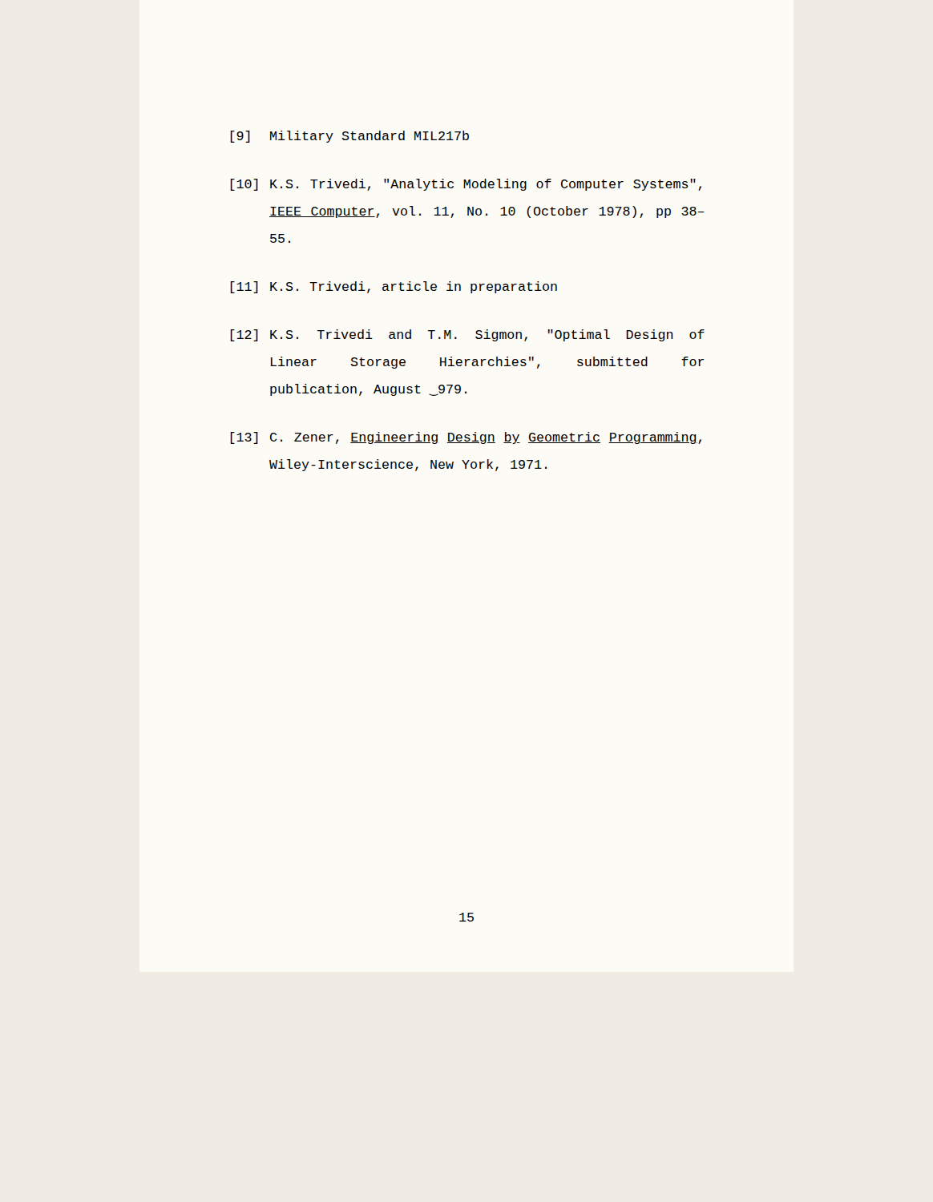[9] Military Standard MIL217b
[10] K.S. Trivedi, "Analytic Modeling of Computer Systems", IEEE Computer, vol. 11, No. 10 (October 1978), pp 38–55.
[11] K.S. Trivedi, article in preparation
[12] K.S. Trivedi and T.M. Sigmon, "Optimal Design of Linear Storage Hierarchies", submitted for publication, August ‿979.
[13] C. Zener, Engineering Design by Geometric Programming, Wiley-Interscience, New York, 1971.
15